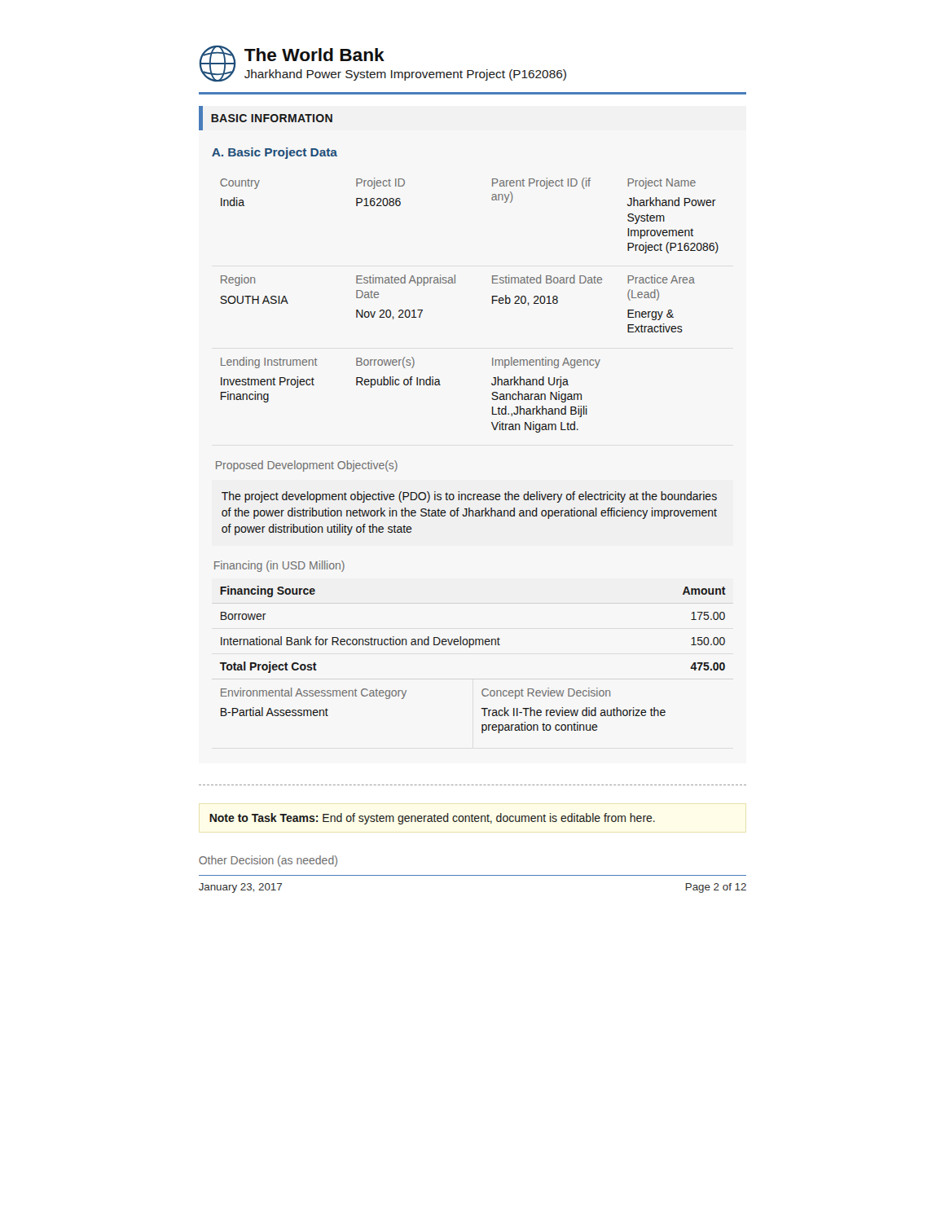The World Bank
Jharkhand Power System Improvement Project (P162086)
BASIC INFORMATION
A. Basic Project Data
| Country India | Project ID P162086 | Parent Project ID (if any) | Project Name Jharkhand Power System Improvement Project (P162086) |
| Region SOUTH ASIA | Estimated Appraisal Date Nov 20, 2017 | Estimated Board Date Feb 20, 2018 | Practice Area (Lead) Energy & Extractives |
| Lending Instrument Investment Project Financing | Borrower(s) Republic of India | Implementing Agency Jharkhand Urja Sancharan Nigam Ltd.,Jharkhand Bijli Vitran Nigam Ltd. | |
Proposed Development Objective(s)
The project development objective (PDO) is to increase the delivery of electricity at the boundaries of the power distribution network in the State of Jharkhand and operational efficiency improvement of power distribution utility of the state
Financing (in USD Million)
| Financing Source | Amount |
| --- | --- |
| Borrower | 175.00 |
| International Bank for Reconstruction and Development | 150.00 |
| Total Project Cost | 475.00 |
| Environmental Assessment Category B-Partial Assessment | Concept Review Decision Track II-The review did authorize the preparation to continue |
Note to Task Teams: End of system generated content, document is editable from here.
Other Decision (as needed)
January 23, 2017
Page 2 of 12